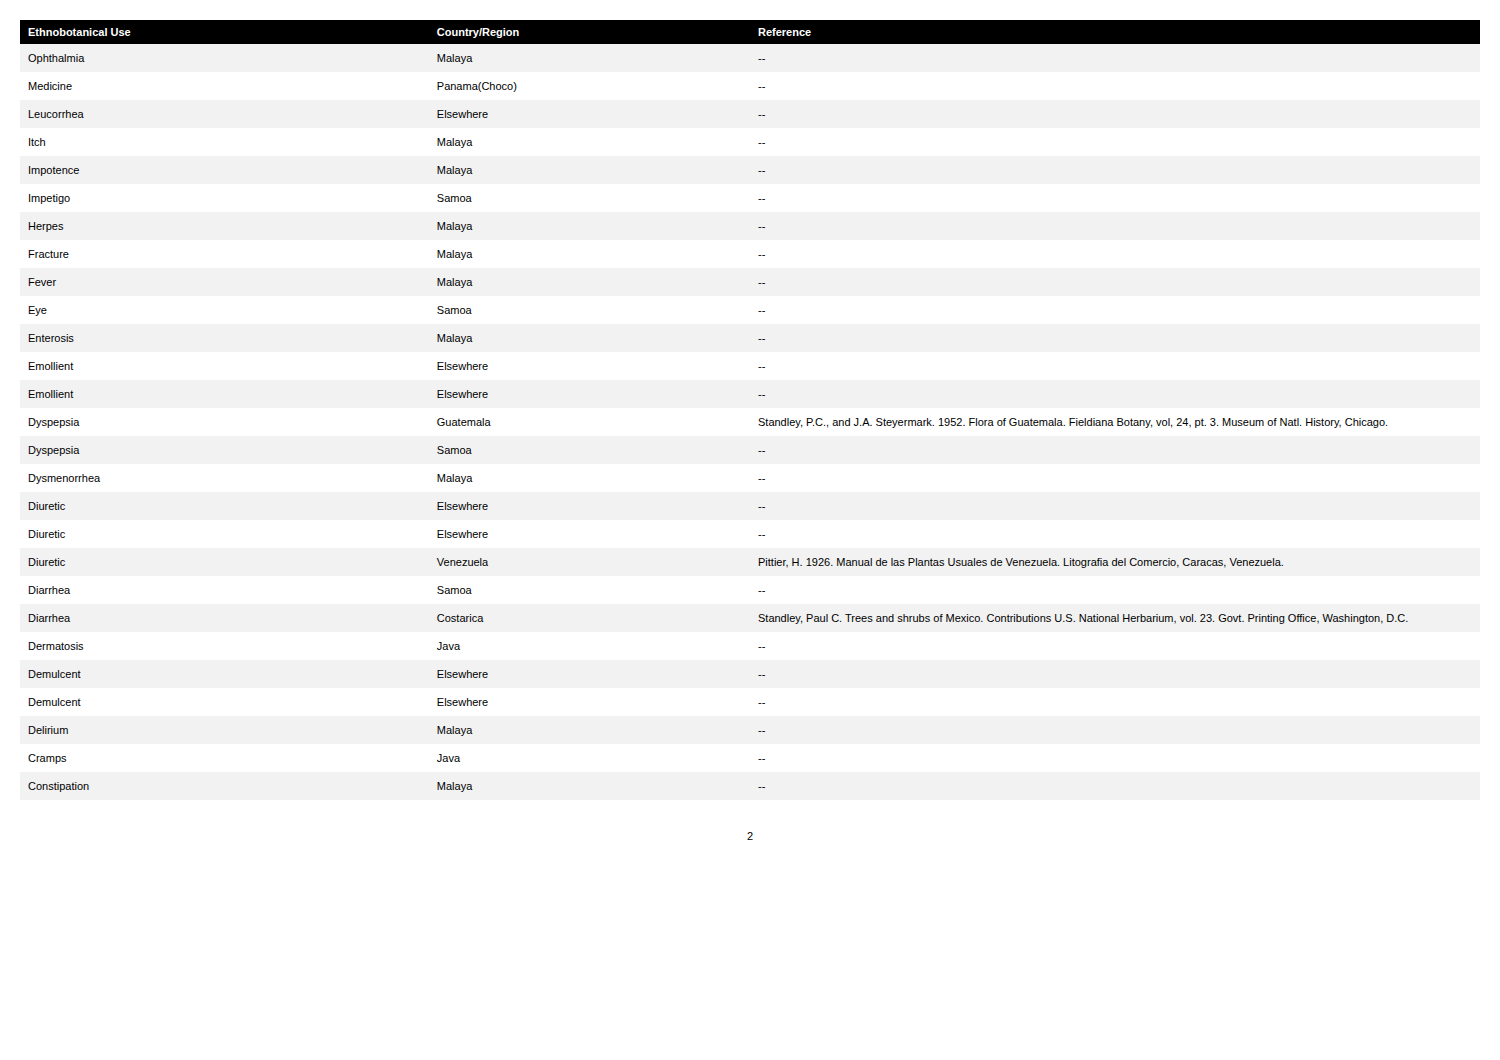| Ethnobotanical Use | Country/Region | Reference |
| --- | --- | --- |
| Ophthalmia | Malaya | -- |
| Medicine | Panama(Choco) | -- |
| Leucorrhea | Elsewhere | -- |
| Itch | Malaya | -- |
| Impotence | Malaya | -- |
| Impetigo | Samoa | -- |
| Herpes | Malaya | -- |
| Fracture | Malaya | -- |
| Fever | Malaya | -- |
| Eye | Samoa | -- |
| Enterosis | Malaya | -- |
| Emollient | Elsewhere | -- |
| Emollient | Elsewhere | -- |
| Dyspepsia | Guatemala | Standley, P.C., and J.A. Steyermark. 1952. Flora of Guatemala. Fieldiana Botany, vol, 24, pt. 3. Museum of Natl. History, Chicago. |
| Dyspepsia | Samoa | -- |
| Dysmenorrhea | Malaya | -- |
| Diuretic | Elsewhere | -- |
| Diuretic | Elsewhere | -- |
| Diuretic | Venezuela | Pittier, H. 1926. Manual de las Plantas Usuales de Venezuela. Litografia del Comercio, Caracas, Venezuela. |
| Diarrhea | Samoa | -- |
| Diarrhea | Costarica | Standley, Paul C. Trees and shrubs of Mexico. Contributions U.S. National Herbarium, vol. 23. Govt. Printing Office, Washington, D.C. |
| Dermatosis | Java | -- |
| Demulcent | Elsewhere | -- |
| Demulcent | Elsewhere | -- |
| Delirium | Malaya | -- |
| Cramps | Java | -- |
| Constipation | Malaya | -- |
2